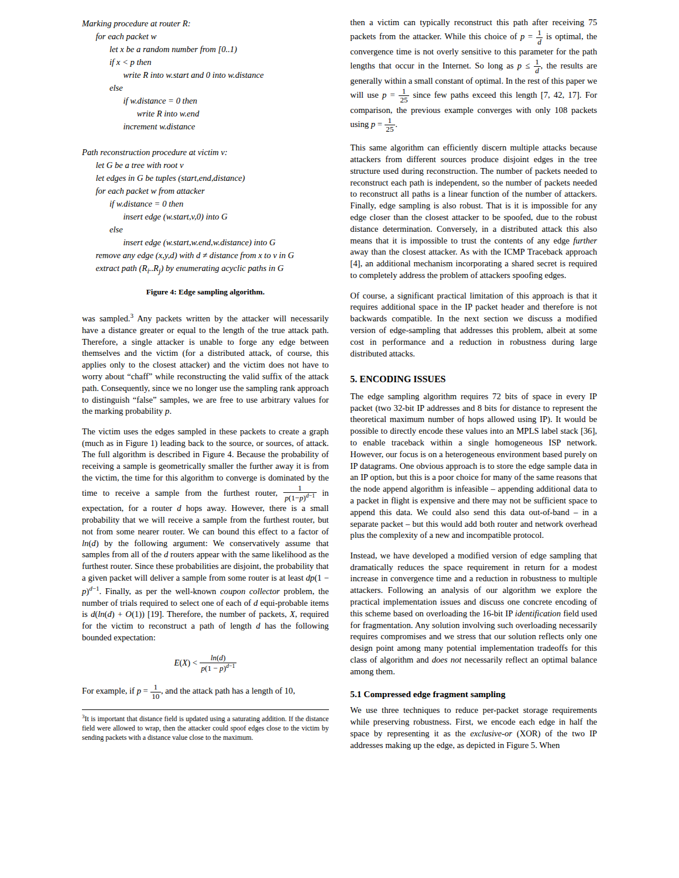Marking procedure at router R:
for each packet w
let x be a random number from [0..1)
if x < p then
write R into w.start and 0 into w.distance
else
if w.distance = 0 then
write R into w.end
increment w.distance
Path reconstruction procedure at victim v:
let G be a tree with root v
let edges in G be tuples (start,end,distance)
for each packet w from attacker
if w.distance = 0 then
insert edge (w.start,v,0) into G
else
insert edge (w.start,w.end,w.distance) into G
remove any edge (x,y,d) with d ≠ distance from x to v in G
extract path (Ri..Rj) by enumerating acyclic paths in G
Figure 4: Edge sampling algorithm.
was sampled.3 Any packets written by the attacker will necessarily have a distance greater or equal to the length of the true attack path. Therefore, a single attacker is unable to forge any edge between themselves and the victim (for a distributed attack, of course, this applies only to the closest attacker) and the victim does not have to worry about “chaff” while reconstructing the valid suffix of the attack path. Consequently, since we no longer use the sampling rank approach to distinguish “false” samples, we are free to use arbitrary values for the marking probability p.
The victim uses the edges sampled in these packets to create a graph (much as in Figure 1) leading back to the source, or sources, of attack. The full algorithm is described in Figure 4. Because the probability of receiving a sample is geometrically smaller the further away it is from the victim, the time for this algorithm to converge is dominated by the time to receive a sample from the furthest router, 1 p(1−p)d−1 in expectation, for a router d hops away. However, there is a small probability that we will receive a sample from the furthest router, but not from some nearer router. We can bound this effect to a factor of ln(d) by the following argument: We conservatively assume that samples from all of the d routers appear with the same likelihood as the furthest router. Since these probabilities are disjoint, the probability that a given packet will deliver a sample from some router is at least dp(1 − p)d−1. Finally, as per the well-known coupon collector problem, the number of trials required to select one of each of d equi-probable items is d(ln(d) + O(1)) [19]. Therefore, the number of packets, X, required for the victim to reconstruct a path of length d has the following bounded expectation:
E(X) < ln(d) p(1 − p)d−1
For example, if p = 110, and the attack path has a length of 10,
3It is important that distance field is updated using a saturating addition. If the distance field were allowed to wrap, then the attacker could spoof edges close to the victim by sending packets with a distance value close to the maximum.
then a victim can typically reconstruct this path after receiving 75 packets from the attacker. While this choice of p = 1 d is optimal, the convergence time is not overly sensitive to this parameter for the path lengths that occur in the Internet. So long as p ≤ 1 d, the results are generally within a small constant of optimal. In the rest of this paper we will use p = 125 since few paths exceed this length [7, 42, 17]. For comparison, the previous example converges with only 108 packets using p = 125.
This same algorithm can efficiently discern multiple attacks because attackers from different sources produce disjoint edges in the tree structure used during reconstruction. The number of packets needed to reconstruct each path is independent, so the number of packets needed to reconstruct all paths is a linear function of the number of attackers. Finally, edge sampling is also robust. That is it is impossible for any edge closer than the closest attacker to be spoofed, due to the robust distance determination. Conversely, in a distributed attack this also means that it is impossible to trust the contents of any edge further away than the closest attacker. As with the ICMP Traceback approach [4], an additional mechanism incorporating a shared secret is required to completely address the problem of attackers spoofing edges.
Of course, a significant practical limitation of this approach is that it requires additional space in the IP packet header and therefore is not backwards compatible. In the next section we discuss a modified version of edge-sampling that addresses this problem, albeit at some cost in performance and a reduction in robustness during large distributed attacks.
5. ENCODING ISSUES
The edge sampling algorithm requires 72 bits of space in every IP packet (two 32-bit IP addresses and 8 bits for distance to represent the theoretical maximum number of hops allowed using IP). It would be possible to directly encode these values into an MPLS label stack [36], to enable traceback within a single homogeneous ISP network. However, our focus is on a heterogeneous environment based purely on IP datagrams. One obvious approach is to store the edge sample data in an IP option, but this is a poor choice for many of the same reasons that the node append algorithm is infeasible – appending additional data to a packet in flight is expensive and there may not be sufficient space to append this data. We could also send this data out-of-band – in a separate packet – but this would add both router and network overhead plus the complexity of a new and incompatible protocol.
Instead, we have developed a modified version of edge sampling that dramatically reduces the space requirement in return for a modest increase in convergence time and a reduction in robustness to multiple attackers. Following an analysis of our algorithm we explore the practical implementation issues and discuss one concrete encoding of this scheme based on overloading the 16-bit IP identification field used for fragmentation. Any solution involving such overloading necessarily requires compromises and we stress that our solution reflects only one design point among many potential implementation tradeoffs for this class of algorithm and does not necessarily reflect an optimal balance among them.
5.1 Compressed edge fragment sampling
We use three techniques to reduce per-packet storage requirements while preserving robustness. First, we encode each edge in half the space by representing it as the exclusive-or (XOR) of the two IP addresses making up the edge, as depicted in Figure 5. When